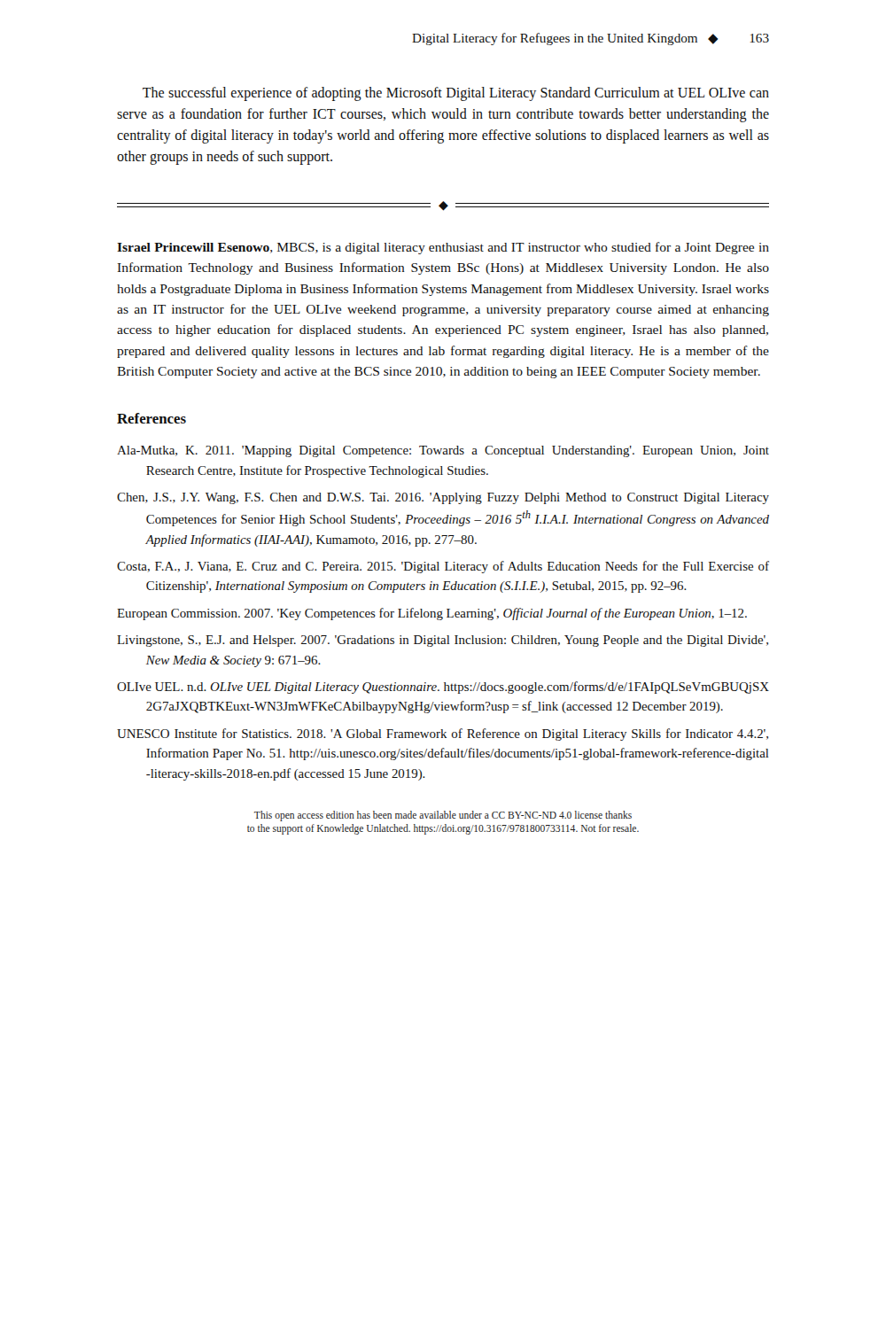Digital Literacy for Refugees in the United Kingdom ◆ 163
The successful experience of adopting the Microsoft Digital Literacy Standard Curriculum at UEL OLIve can serve as a foundation for further ICT courses, which would in turn contribute towards better understanding the centrality of digital literacy in today's world and offering more effective solutions to displaced learners as well as other groups in needs of such support.
◆
Israel Princewill Esenowo, MBCS, is a digital literacy enthusiast and IT instructor who studied for a Joint Degree in Information Technology and Business Information System BSc (Hons) at Middlesex University London. He also holds a Postgraduate Diploma in Business Information Systems Management from Middlesex University. Israel works as an IT instructor for the UEL OLIve weekend programme, a university preparatory course aimed at enhancing access to higher education for displaced students. An experienced PC system engineer, Israel has also planned, prepared and delivered quality lessons in lectures and lab format regarding digital literacy. He is a member of the British Computer Society and active at the BCS since 2010, in addition to being an IEEE Computer Society member.
References
Ala-Mutka, K. 2011. 'Mapping Digital Competence: Towards a Conceptual Understanding'. European Union, Joint Research Centre, Institute for Prospective Technological Studies.
Chen, J.S., J.Y. Wang, F.S. Chen and D.W.S. Tai. 2016. 'Applying Fuzzy Delphi Method to Construct Digital Literacy Competences for Senior High School Students', Proceedings – 2016 5th I.I.A.I. International Congress on Advanced Applied Informatics (IIAI-AAI), Kumamoto, 2016, pp. 277–80.
Costa, F.A., J. Viana, E. Cruz and C. Pereira. 2015. 'Digital Literacy of Adults Education Needs for the Full Exercise of Citizenship', International Symposium on Computers in Education (S.I.I.E.), Setubal, 2015, pp. 92–96.
European Commission. 2007. 'Key Competences for Lifelong Learning', Official Journal of the European Union, 1–12.
Livingstone, S., E.J. and Helsper. 2007. 'Gradations in Digital Inclusion: Children, Young People and the Digital Divide', New Media & Society 9: 671–96.
OLIve UEL. n.d. OLIve UEL Digital Literacy Questionnaire. https://docs.google.com/forms/d/e/1FAIpQLSeVmGBUQjSX2G7aJXQBTKEuxt-WN3JmWFKeCAbilbaypyNgHg/viewform?usp = sf_link (accessed 12 December 2019).
UNESCO Institute for Statistics. 2018. 'A Global Framework of Reference on Digital Literacy Skills for Indicator 4.4.2', Information Paper No. 51. http://uis.unesco.org/sites/default/files/documents/ip51-global-framework-reference-digital-literacy-skills-2018-en.pdf (accessed 15 June 2019).
This open access edition has been made available under a CC BY-NC-ND 4.0 license thanks
to the support of Knowledge Unlatched. https://doi.org/10.3167/9781800733114. Not for resale.